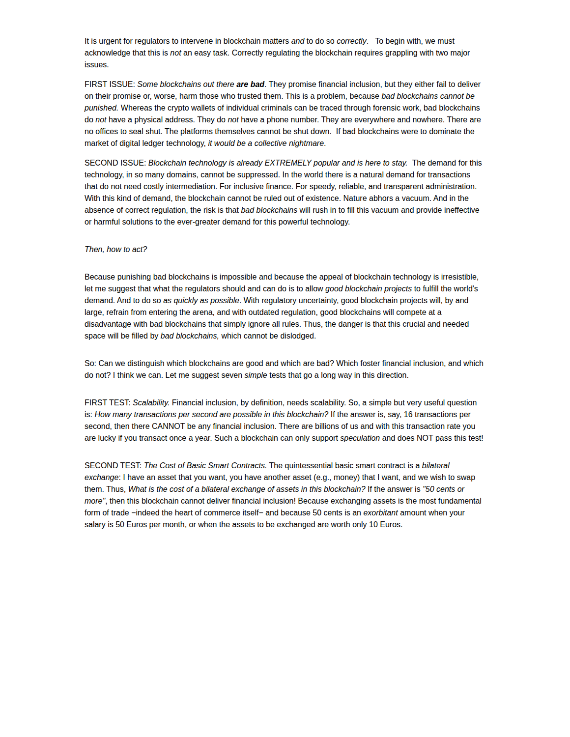It is urgent for regulators to intervene in blockchain matters and to do so correctly. To begin with, we must acknowledge that this is not an easy task. Correctly regulating the blockchain requires grappling with two major issues.
FIRST ISSUE: Some blockchains out there are bad. They promise financial inclusion, but they either fail to deliver on their promise or, worse, harm those who trusted them. This is a problem, because bad blockchains cannot be punished. Whereas the crypto wallets of individual criminals can be traced through forensic work, bad blockchains do not have a physical address. They do not have a phone number. They are everywhere and nowhere. There are no offices to seal shut. The platforms themselves cannot be shut down. If bad blockchains were to dominate the market of digital ledger technology, it would be a collective nightmare.
SECOND ISSUE: Blockchain technology is already EXTREMELY popular and is here to stay. The demand for this technology, in so many domains, cannot be suppressed. In the world there is a natural demand for transactions that do not need costly intermediation. For inclusive finance. For speedy, reliable, and transparent administration. With this kind of demand, the blockchain cannot be ruled out of existence. Nature abhors a vacuum. And in the absence of correct regulation, the risk is that bad blockchains will rush in to fill this vacuum and provide ineffective or harmful solutions to the ever-greater demand for this powerful technology.
Then, how to act?
Because punishing bad blockchains is impossible and because the appeal of blockchain technology is irresistible, let me suggest that what the regulators should and can do is to allow good blockchain projects to fulfill the world's demand. And to do so as quickly as possible. With regulatory uncertainty, good blockchain projects will, by and large, refrain from entering the arena, and with outdated regulation, good blockchains will compete at a disadvantage with bad blockchains that simply ignore all rules. Thus, the danger is that this crucial and needed space will be filled by bad blockchains, which cannot be dislodged.
So: Can we distinguish which blockchains are good and which are bad? Which foster financial inclusion, and which do not? I think we can. Let me suggest seven simple tests that go a long way in this direction.
FIRST TEST: Scalability. Financial inclusion, by definition, needs scalability. So, a simple but very useful question is: How many transactions per second are possible in this blockchain? If the answer is, say, 16 transactions per second, then there CANNOT be any financial inclusion. There are billions of us and with this transaction rate you are lucky if you transact once a year. Such a blockchain can only support speculation and does NOT pass this test!
SECOND TEST: The Cost of Basic Smart Contracts. The quintessential basic smart contract is a bilateral exchange: I have an asset that you want, you have another asset (e.g., money) that I want, and we wish to swap them. Thus, What is the cost of a bilateral exchange of assets in this blockchain? If the answer is "50 cents or more", then this blockchain cannot deliver financial inclusion! Because exchanging assets is the most fundamental form of trade −indeed the heart of commerce itself− and because 50 cents is an exorbitant amount when your salary is 50 Euros per month, or when the assets to be exchanged are worth only 10 Euros.